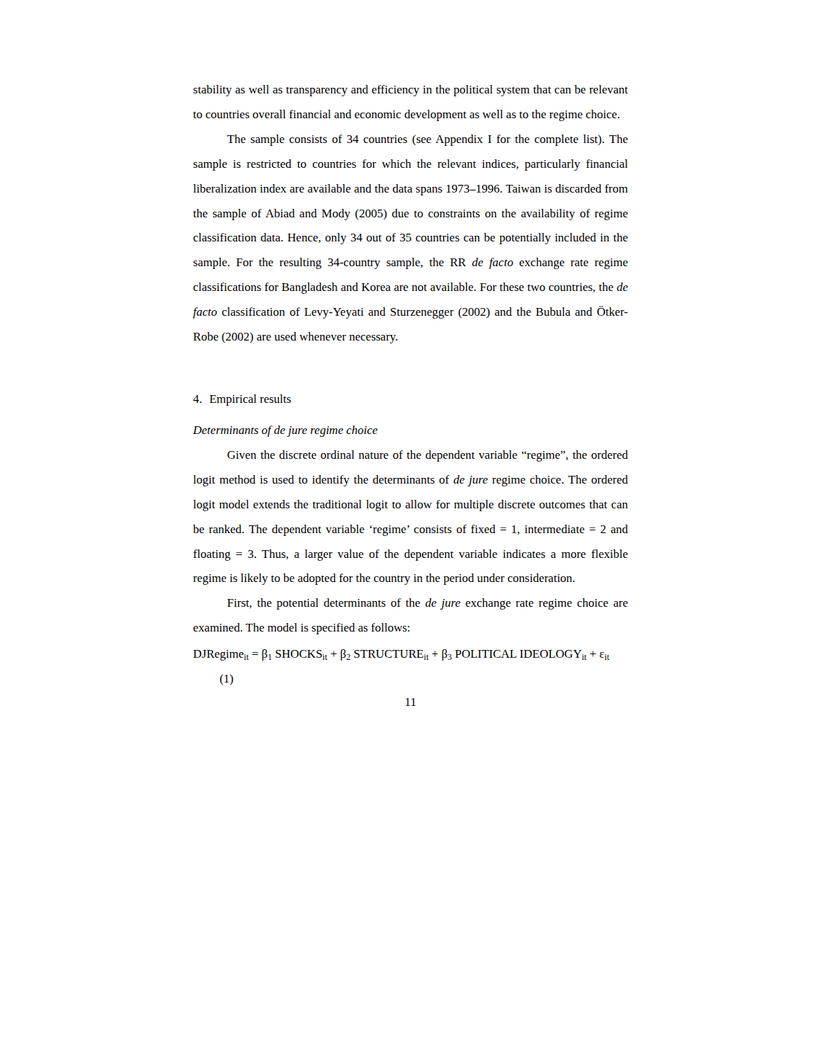stability as well as transparency and efficiency in the political system that can be relevant to countries overall financial and economic development as well as to the regime choice.
The sample consists of 34 countries (see Appendix I for the complete list). The sample is restricted to countries for which the relevant indices, particularly financial liberalization index are available and the data spans 1973–1996. Taiwan is discarded from the sample of Abiad and Mody (2005) due to constraints on the availability of regime classification data. Hence, only 34 out of 35 countries can be potentially included in the sample. For the resulting 34-country sample, the RR de facto exchange rate regime classifications for Bangladesh and Korea are not available. For these two countries, the de facto classification of Levy-Yeyati and Sturzenegger (2002) and the Bubula and Ötker-Robe (2002) are used whenever necessary.
4. Empirical results
Determinants of de jure regime choice
Given the discrete ordinal nature of the dependent variable “regime”, the ordered logit method is used to identify the determinants of de jure regime choice. The ordered logit model extends the traditional logit to allow for multiple discrete outcomes that can be ranked. The dependent variable ‘regime’ consists of fixed = 1, intermediate = 2 and floating = 3. Thus, a larger value of the dependent variable indicates a more flexible regime is likely to be adopted for the country in the period under consideration.
First, the potential determinants of the de jure exchange rate regime choice are examined. The model is specified as follows:
DJRegimeit = β1 SHOCKSit + β2 STRUCTUREit + β3 POLITICAL IDEOLOGYit + εit(1)
11